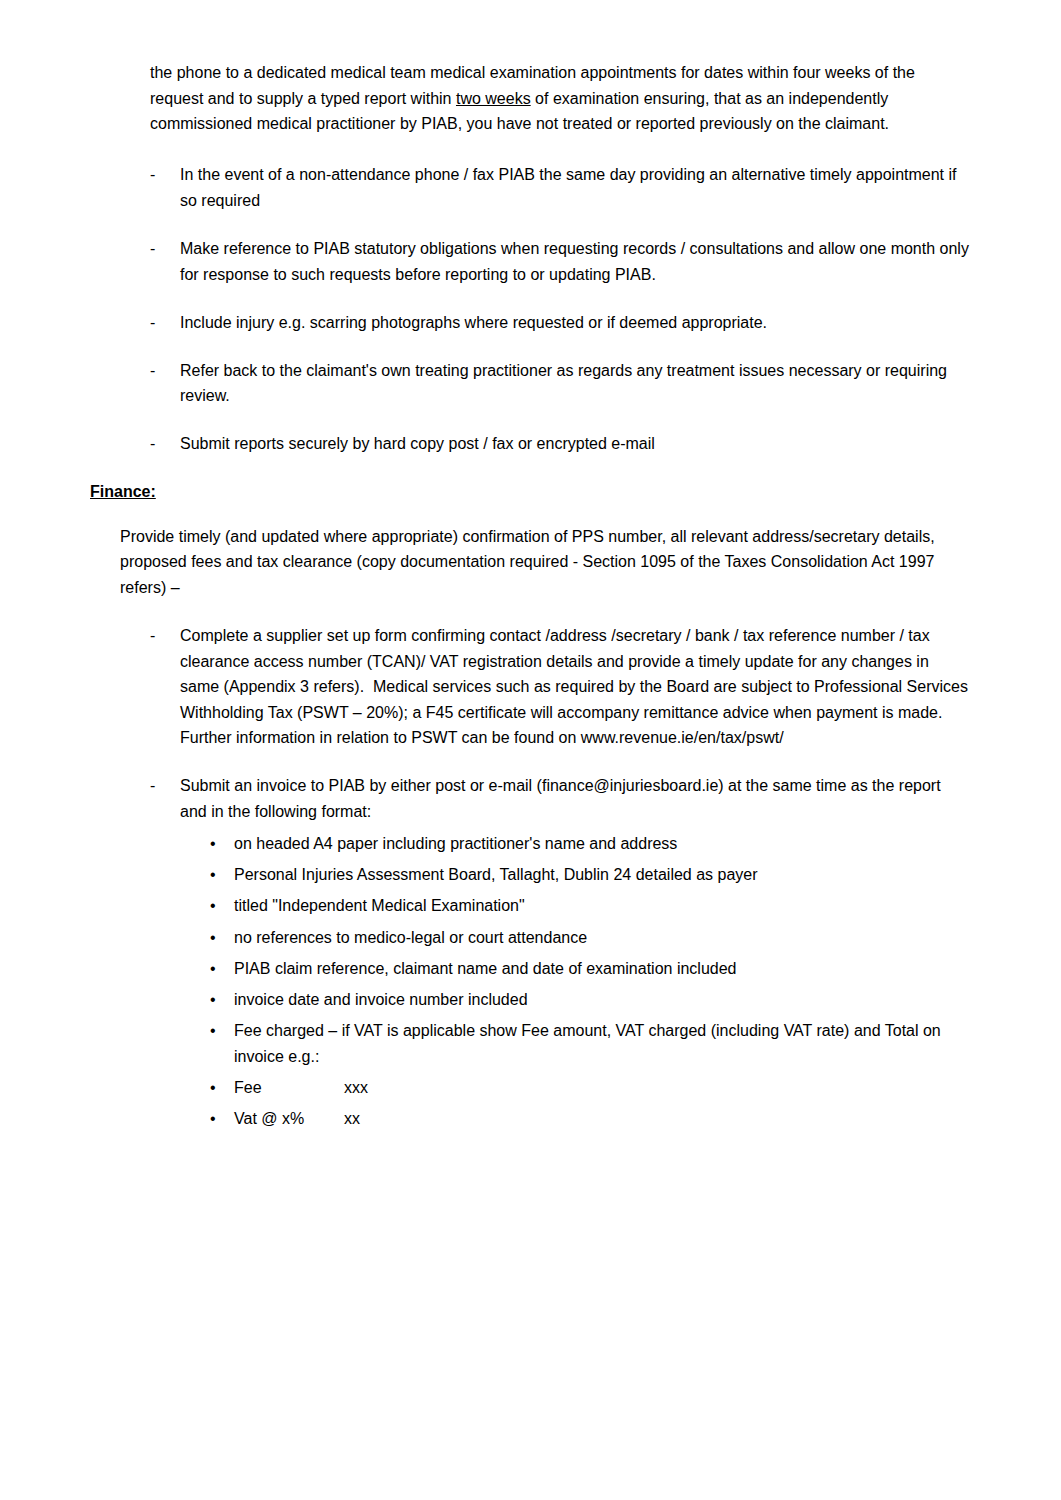the phone to a dedicated medical team medical examination appointments for dates within four weeks of the request and to supply a typed report within two weeks of examination ensuring, that as an independently commissioned medical practitioner by PIAB, you have not treated or reported previously on the claimant.
In the event of a non-attendance phone / fax PIAB the same day providing an alternative timely appointment if so required
Make reference to PIAB statutory obligations when requesting records / consultations and allow one month only for response to such requests before reporting to or updating PIAB.
Include injury e.g. scarring photographs where requested or if deemed appropriate.
Refer back to the claimant's own treating practitioner as regards any treatment issues necessary or requiring review.
Submit reports securely by hard copy post / fax or encrypted e-mail
Finance:
Provide timely (and updated where appropriate) confirmation of PPS number, all relevant address/secretary details, proposed fees and tax clearance (copy documentation required - Section 1095 of the Taxes Consolidation Act 1997 refers) –
Complete a supplier set up form confirming contact /address /secretary / bank / tax reference number / tax clearance access number (TCAN)/ VAT registration details and provide a timely update for any changes in same (Appendix 3 refers). Medical services such as required by the Board are subject to Professional Services Withholding Tax (PSWT – 20%); a F45 certificate will accompany remittance advice when payment is made. Further information in relation to PSWT can be found on www.revenue.ie/en/tax/pswt/
Submit an invoice to PIAB by either post or e-mail (finance@injuriesboard.ie) at the same time as the report and in the following format:
on headed A4 paper including practitioner's name and address
Personal Injuries Assessment Board, Tallaght, Dublin 24 detailed as payer
titled "Independent Medical Examination"
no references to medico-legal or court attendance
PIAB claim reference, claimant name and date of examination included
invoice date and invoice number included
Fee charged – if VAT is applicable show Fee amount, VAT charged (including VAT rate) and Total on invoice e.g.:
Feexxx
Vat @ x% xx